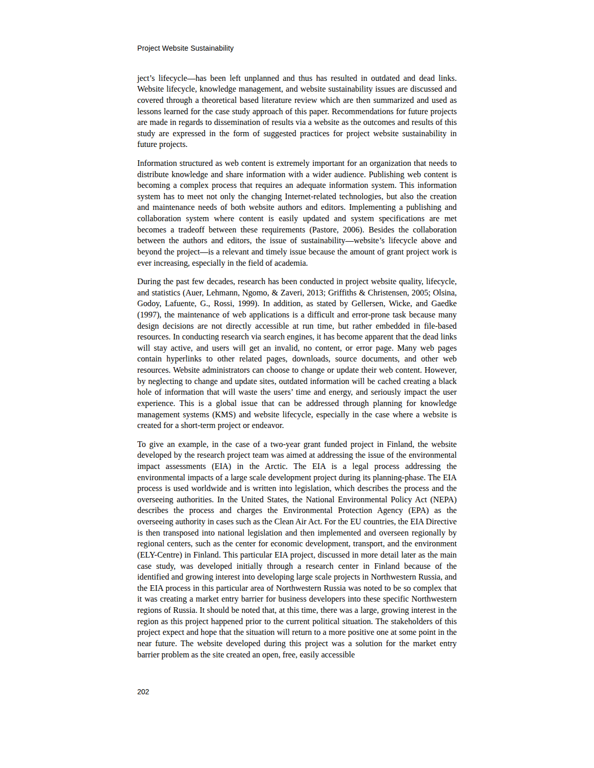Project Website Sustainability
ject’s lifecycle—has been left unplanned and thus has resulted in outdated and dead links. Website lifecycle, knowledge management, and website sustainability issues are discussed and covered through a theoretical based literature review which are then summarized and used as lessons learned for the case study approach of this paper. Recommendations for future projects are made in regards to dissemination of results via a website as the outcomes and results of this study are expressed in the form of suggested practices for project website sustainability in future projects.
Information structured as web content is extremely important for an organization that needs to distribute knowledge and share information with a wider audience. Publishing web content is becoming a complex process that requires an adequate information system. This information system has to meet not only the changing Internet-related technologies, but also the creation and maintenance needs of both website authors and editors. Implementing a publishing and collaboration system where content is easily updated and system specifications are met becomes a tradeoff between these requirements (Pastore, 2006). Besides the collaboration between the authors and editors, the issue of sustainability—website’s lifecycle above and beyond the project—is a relevant and timely issue because the amount of grant project work is ever increasing, especially in the field of academia.
During the past few decades, research has been conducted in project website quality, lifecycle, and statistics (Auer, Lehmann, Ngomo, & Zaveri, 2013; Griffiths & Christensen, 2005; Olsina, Godoy, Lafuente, G., Rossi, 1999). In addition, as stated by Gellersen, Wicke, and Gaedke (1997), the maintenance of web applications is a difficult and error-prone task because many design decisions are not directly accessible at run time, but rather embedded in file-based resources. In conducting research via search engines, it has become apparent that the dead links will stay active, and users will get an invalid, no content, or error page. Many web pages contain hyperlinks to other related pages, downloads, source documents, and other web resources. Website administrators can choose to change or update their web content. However, by neglecting to change and update sites, outdated information will be cached creating a black hole of information that will waste the users’ time and energy, and seriously impact the user experience. This is a global issue that can be addressed through planning for knowledge management systems (KMS) and website lifecycle, especially in the case where a website is created for a short-term project or endeavor.
To give an example, in the case of a two-year grant funded project in Finland, the website developed by the research project team was aimed at addressing the issue of the environmental impact assessments (EIA) in the Arctic. The EIA is a legal process addressing the environmental impacts of a large scale development project during its planning-phase. The EIA process is used worldwide and is written into legislation, which describes the process and the overseeing authorities. In the United States, the National Environmental Policy Act (NEPA) describes the process and charges the Environmental Protection Agency (EPA) as the overseeing authority in cases such as the Clean Air Act. For the EU countries, the EIA Directive is then transposed into national legislation and then implemented and overseen regionally by regional centers, such as the center for economic development, transport, and the environment (ELY-Centre) in Finland. This particular EIA project, discussed in more detail later as the main case study, was developed initially through a research center in Finland because of the identified and growing interest into developing large scale projects in Northwestern Russia, and the EIA process in this particular area of Northwestern Russia was noted to be so complex that it was creating a market entry barrier for business developers into these specific Northwestern regions of Russia. It should be noted that, at this time, there was a large, growing interest in the region as this project happened prior to the current political situation. The stakeholders of this project expect and hope that the situation will return to a more positive one at some point in the near future. The website developed during this project was a solution for the market entry barrier problem as the site created an open, free, easily accessible
202